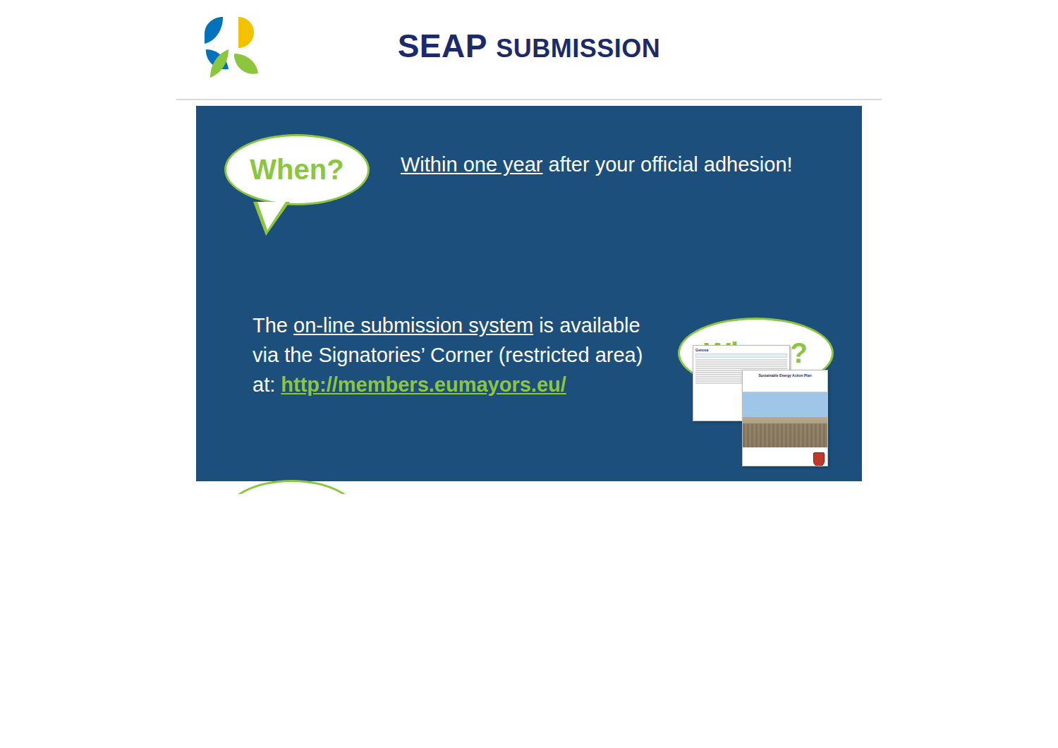SEAP SUBMISSION
When?
Within one year after your official adhesion!
Where?
The on-line submission system is available
via the Signatories’ Corner (restricted area)
at: http://members.eumayors.eu/
How?
Fill in the SEAP template in English
Upload your full SEAP (PDF format)
in your own language
Genova
Sustainable Energy Action Plan